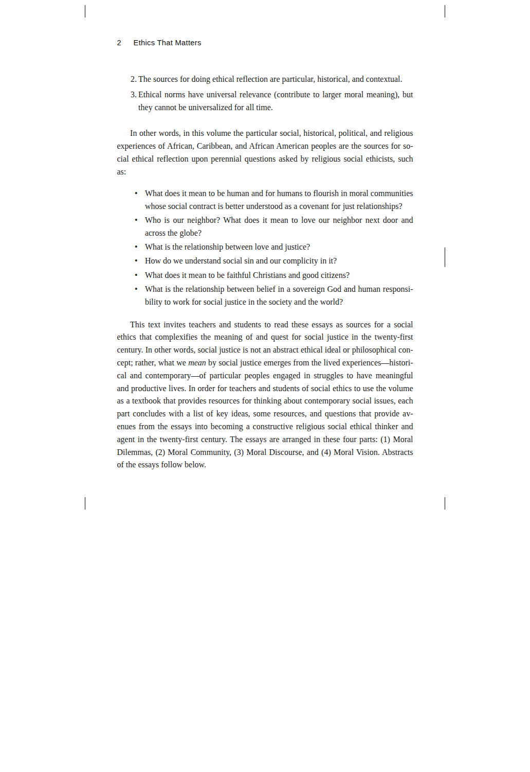2 Ethics That Matters
2. The sources for doing ethical reflection are particular, historical, and contextual.
3. Ethical norms have universal relevance (contribute to larger moral meaning), but they cannot be universalized for all time.
In other words, in this volume the particular social, historical, political, and religious experiences of African, Caribbean, and African American peoples are the sources for social ethical reflection upon perennial questions asked by religious social ethicists, such as:
What does it mean to be human and for humans to flourish in moral communities whose social contract is better understood as a covenant for just relationships?
Who is our neighbor? What does it mean to love our neighbor next door and across the globe?
What is the relationship between love and justice?
How do we understand social sin and our complicity in it?
What does it mean to be faithful Christians and good citizens?
What is the relationship between belief in a sovereign God and human responsibility to work for social justice in the society and the world?
This text invites teachers and students to read these essays as sources for a social ethics that complexifies the meaning of and quest for social justice in the twenty-first century. In other words, social justice is not an abstract ethical ideal or philosophical concept; rather, what we mean by social justice emerges from the lived experiences—historical and contemporary—of particular peoples engaged in struggles to have meaningful and productive lives. In order for teachers and students of social ethics to use the volume as a textbook that provides resources for thinking about contemporary social issues, each part concludes with a list of key ideas, some resources, and questions that provide avenues from the essays into becoming a constructive religious social ethical thinker and agent in the twenty-first century. The essays are arranged in these four parts: (1) Moral Dilemmas, (2) Moral Community, (3) Moral Discourse, and (4) Moral Vision. Abstracts of the essays follow below.